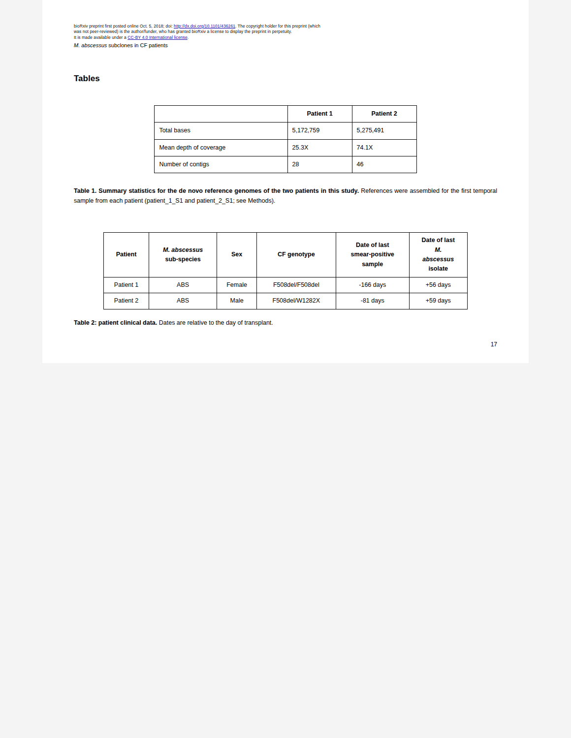bioRxiv preprint first posted online Oct. 5, 2018; doi: http://dx.doi.org/10.1101/436261. The copyright holder for this preprint (which
was not peer-reviewed) is the author/funder, who has granted bioRxiv a license to display the preprint in perpetuity.
It is made available under a CC-BY 4.0 International license.
M. abscessus subclones in CF patients
Tables
| | Patient 1 | Patient 2 |
| Total bases | 5,172,759 | 5,275,491 |
| Mean depth of coverage | 25.3X | 74.1X |
| Number of contigs | 28 | 46 |
Table 1. Summary statistics for the de novo reference genomes of the two patients in this study. References were assembled for the first temporal sample from each patient (patient_1_S1 and patient_2_S1; see Methods).
| Patient | M. abscessus sub-species | Sex | CF genotype | Date of last smear-positive sample | Date of last M. abscessus isolate |
| --- | --- | --- | --- | --- | --- |
| Patient 1 | ABS | Female | F508del/F508del | -166 days | +56 days |
| Patient 2 | ABS | Male | F508del/W1282X | -81 days | +59 days |
Table 2: patient clinical data. Dates are relative to the day of transplant.
17